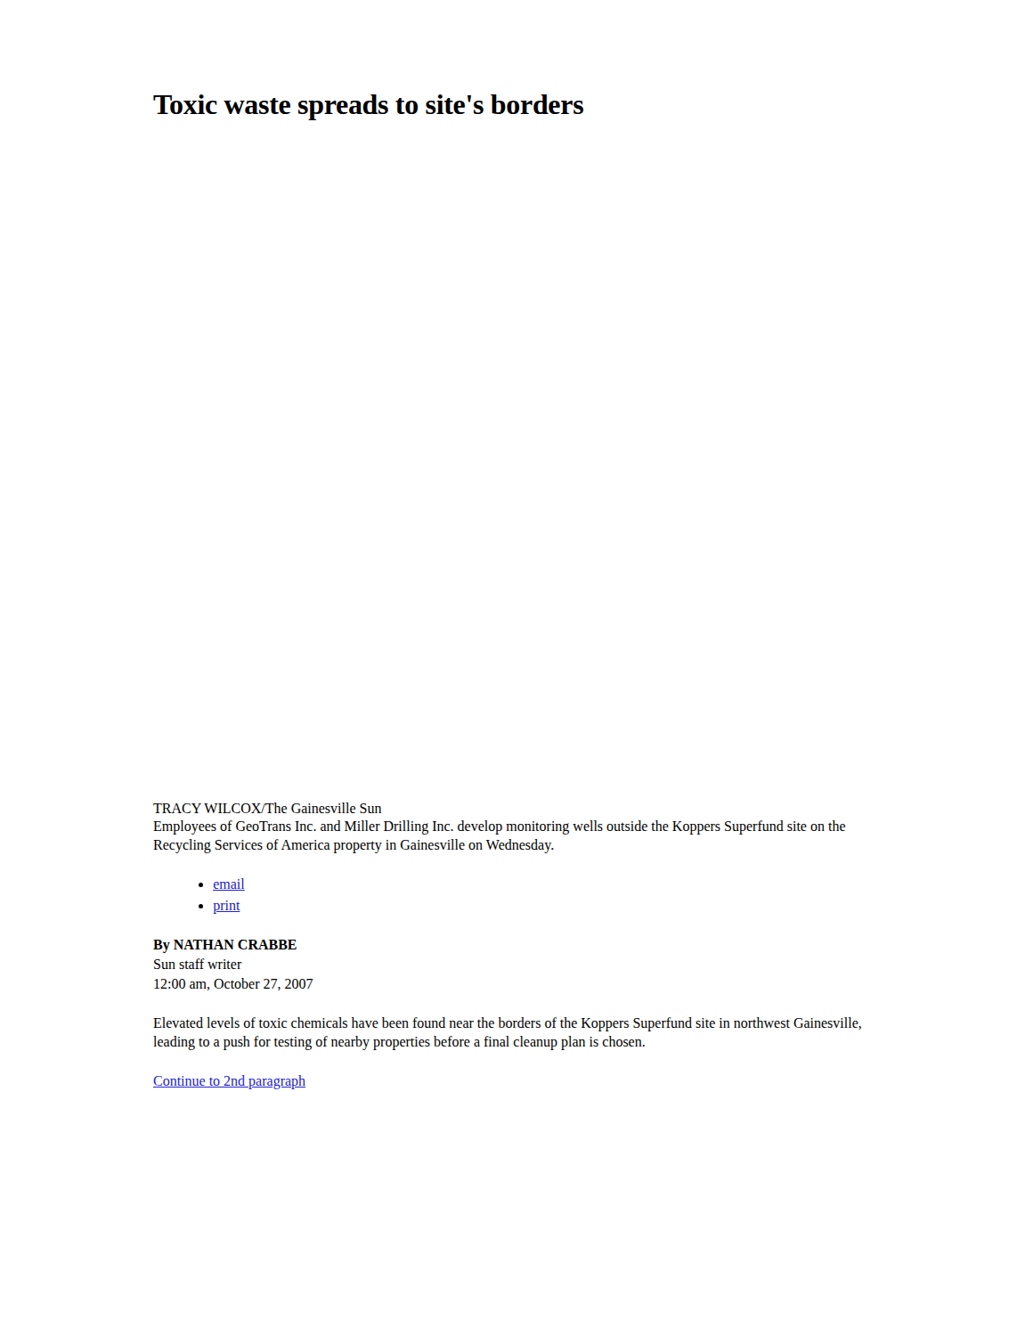Toxic waste spreads to site's borders
TRACY WILCOX/The Gainesville Sun
Employees of GeoTrans Inc. and Miller Drilling Inc. develop monitoring wells outside the Koppers Superfund site on the Recycling Services of America property in Gainesville on Wednesday.
email
print
By NATHAN CRABBE
Sun staff writer
12:00 am, October 27, 2007
Elevated levels of toxic chemicals have been found near the borders of the Koppers Superfund site in northwest Gainesville, leading to a push for testing of nearby properties before a final cleanup plan is chosen.
Continue to 2nd paragraph